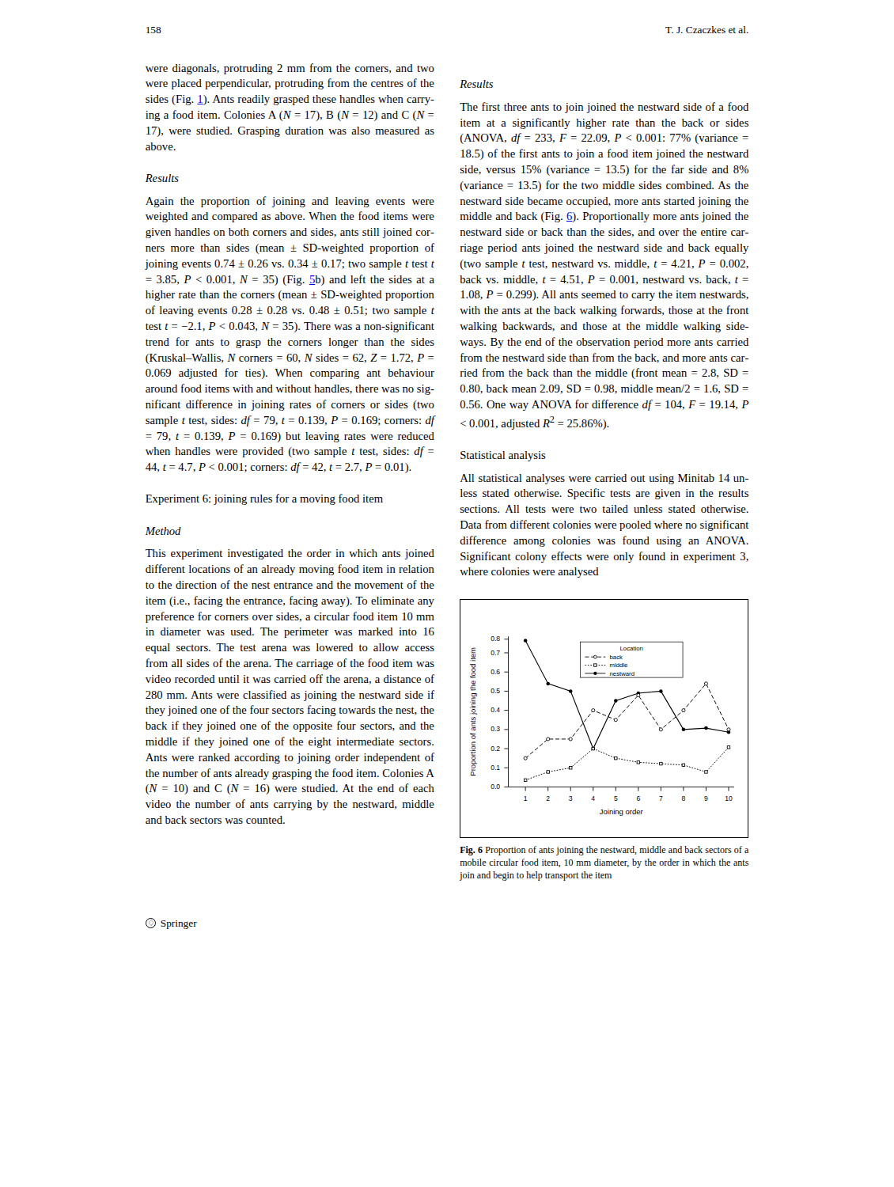158 T. J. Czaczkes et al.
were diagonals, protruding 2 mm from the corners, and two were placed perpendicular, protruding from the centres of the sides (Fig. 1). Ants readily grasped these handles when carrying a food item. Colonies A (N = 17), B (N = 12) and C (N = 17), were studied. Grasping duration was also measured as above.
Results
Again the proportion of joining and leaving events were weighted and compared as above. When the food items were given handles on both corners and sides, ants still joined corners more than sides (mean ± SD-weighted proportion of joining events 0.74 ± 0.26 vs. 0.34 ± 0.17; two sample t test t = 3.85, P < 0.001, N = 35) (Fig. 5b) and left the sides at a higher rate than the corners (mean ± SD-weighted proportion of leaving events 0.28 ± 0.28 vs. 0.48 ± 0.51; two sample t test t = −2.1, P < 0.043, N = 35). There was a non-significant trend for ants to grasp the corners longer than the sides (Kruskal–Wallis, N corners = 60, N sides = 62, Z = 1.72, P = 0.069 adjusted for ties). When comparing ant behaviour around food items with and without handles, there was no significant difference in joining rates of corners or sides (two sample t test, sides: df = 79, t = 0.139, P = 0.169; corners: df = 79, t = 0.139, P = 0.169) but leaving rates were reduced when handles were provided (two sample t test, sides: df = 44, t = 4.7, P < 0.001; corners: df = 42, t = 2.7, P = 0.01).
Experiment 6: joining rules for a moving food item
Method
This experiment investigated the order in which ants joined different locations of an already moving food item in relation to the direction of the nest entrance and the movement of the item (i.e., facing the entrance, facing away). To eliminate any preference for corners over sides, a circular food item 10 mm in diameter was used. The perimeter was marked into 16 equal sectors. The test arena was lowered to allow access from all sides of the arena. The carriage of the food item was video recorded until it was carried off the arena, a distance of 280 mm. Ants were classified as joining the nestward side if they joined one of the four sectors facing towards the nest, the back if they joined one of the opposite four sectors, and the middle if they joined one of the eight intermediate sectors. Ants were ranked according to joining order independent of the number of ants already grasping the food item. Colonies A (N = 10) and C (N = 16) were studied. At the end of each video the number of ants carrying by the nestward, middle and back sectors was counted.
Results
The first three ants to join joined the nestward side of a food item at a significantly higher rate than the back or sides (ANOVA, df = 233, F = 22.09, P < 0.001: 77% (variance = 18.5) of the first ants to join a food item joined the nestward side, versus 15% (variance = 13.5) for the far side and 8% (variance = 13.5) for the two middle sides combined. As the nestward side became occupied, more ants started joining the middle and back (Fig. 6). Proportionally more ants joined the nestward side or back than the sides, and over the entire carriage period ants joined the nestward side and back equally (two sample t test, nestward vs. middle, t = 4.21, P = 0.002, back vs. middle, t = 4.51, P = 0.001, nestward vs. back, t = 1.08, P = 0.299). All ants seemed to carry the item nestwards, with the ants at the back walking forwards, those at the front walking backwards, and those at the middle walking sideways. By the end of the observation period more ants carried from the nestward side than from the back, and more ants carried from the back than the middle (front mean = 2.8, SD = 0.80, back mean 2.09, SD = 0.98, middle mean/2 = 1.6, SD = 0.56. One way ANOVA for difference df = 104, F = 19.14, P < 0.001, adjusted R2 = 25.86%).
Statistical analysis
All statistical analyses were carried out using Minitab 14 unless stated otherwise. Specific tests are given in the results sections. All tests were two tailed unless stated otherwise. Data from different colonies were pooled where no significant difference among colonies was found using an ANOVA. Significant colony effects were only found in experiment 3, where colonies were analysed
0.0 0.1 0.2 0.3 0.4 0.5 0.6 0.7 0.8 1 2 3 4 5 6 7 8 9 10 Joining order Proportion of ants joining the food item Location back middle nestward
Fig. 6 Proportion of ants joining the nestward, middle and back sectors of a mobile circular food item, 10 mm diameter, by the order in which the ants join and begin to help transport the item
♢ Springer